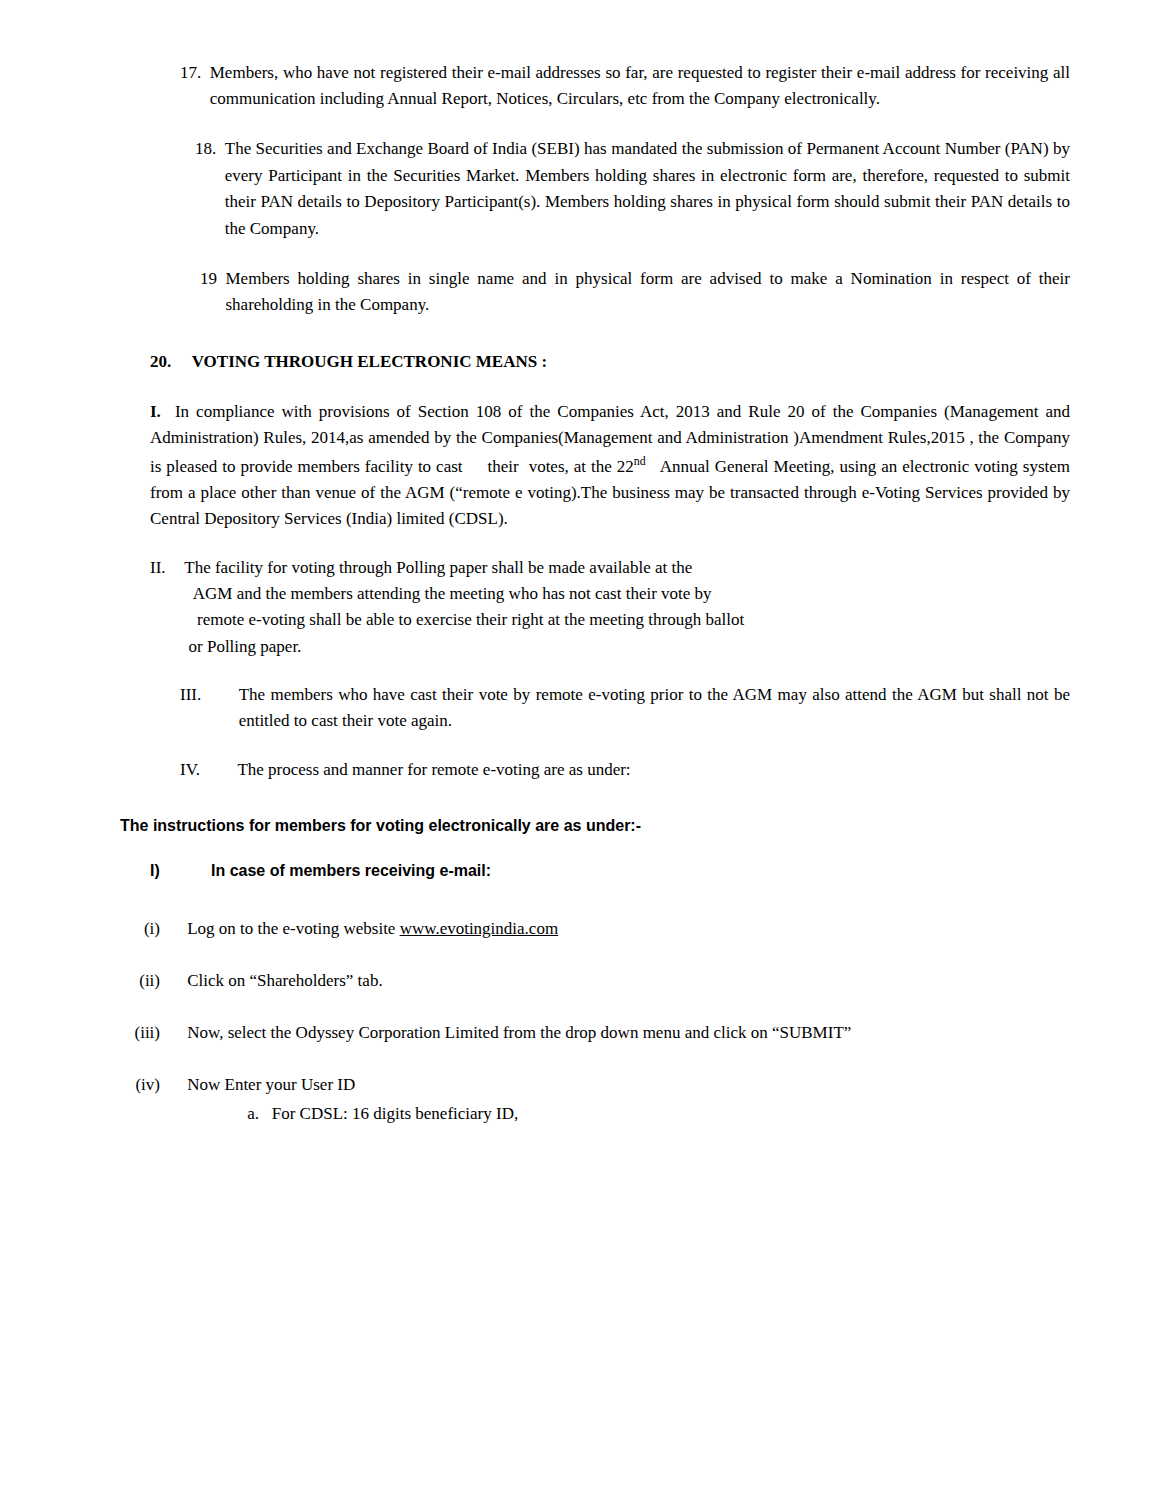17. Members, who have not registered their e-mail addresses so far, are requested to register their e-mail address for receiving all communication including Annual Report, Notices, Circulars, etc from the Company electronically.
18. The Securities and Exchange Board of India (SEBI) has mandated the submission of Permanent Account Number (PAN) by every Participant in the Securities Market. Members holding shares in electronic form are, therefore, requested to submit their PAN details to Depository Participant(s). Members holding shares in physical form should submit their PAN details to the Company.
19 Members holding shares in single name and in physical form are advised to make a Nomination in respect of their shareholding in the Company.
20. VOTING THROUGH ELECTRONIC MEANS :
I. In compliance with provisions of Section 108 of the Companies Act, 2013 and Rule 20 of the Companies (Management and Administration) Rules, 2014,as amended by the Companies(Management and Administration )Amendment Rules,2015 , the Company is pleased to provide members facility to cast their votes, at the 22nd Annual General Meeting, using an electronic voting system from a place other than venue of the AGM (“remote e voting).The business may be transacted through e-Voting Services provided by Central Depository Services (India) limited (CDSL).
II. The facility for voting through Polling paper shall be made available at the
AGM and the members attending the meeting who has not cast their vote by
remote e-voting shall be able to exercise their right at the meeting through ballot
or Polling paper.
III. The members who have cast their vote by remote e-voting prior to the AGM may also attend the AGM but shall not be entitled to cast their vote again.
IV. The process and manner for remote e-voting are as under:
The instructions for members for voting electronically are as under:-
I) In case of members receiving e-mail:
(i) Log on to the e-voting website www.evotingindia.com
(ii) Click on “Shareholders” tab.
(iii) Now, select the Odyssey Corporation Limited from the drop down menu and click on “SUBMIT”
(iv) Now Enter your User ID
a. For CDSL: 16 digits beneficiary ID,